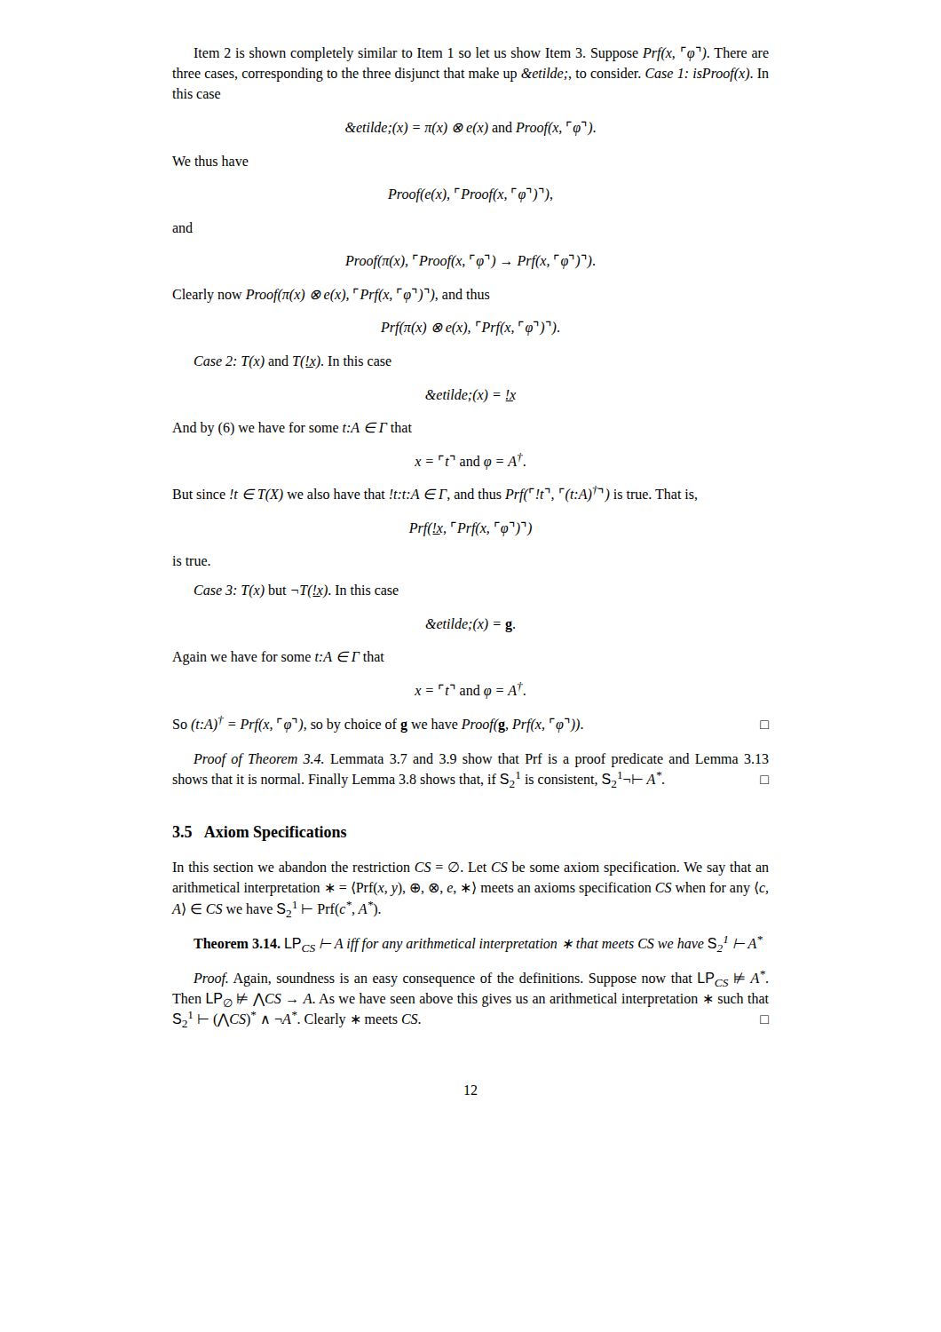Item 2 is shown completely similar to Item 1 so let us show Item 3. Suppose Prf(x, ⌜φ⌝). There are three cases, corresponding to the three disjunct that make up &etilde;, to consider. Case 1: isProof(x). In this case
&etilde;(x) = π(x) ⊗ e(x) and Proof(x, ⌜φ⌝).
We thus have
Proof(e(x), ⌜Proof(x, ⌜φ⌝)⌝),
and
Proof(π(x), ⌜Proof(x, ⌜φ⌝) → Prf(x, ⌜φ⌝)⌝).
Clearly now Proof(π(x) ⊗ e(x), ⌜Prf(x, ⌜φ⌝)⌝), and thus
Prf(π(x) ⊗ e(x), ⌜Prf(x, ⌜φ⌝)⌝).
Case 2: T(x) and T(!̲x). In this case
&etilde;(x) = !̲x
And by (6) we have for some t:A ∈ Γ that
x = ⌜t⌝ and φ = A†.
But since !t ∈ T(X) we also have that !t:t:A ∈ Γ, and thus Prf(⌜!t⌝, ⌜(t:A)†⌝) is true. That is,
Prf(!̲x, ⌜Prf(x, ⌜φ⌝)⌝)
is true.
Case 3: T(x) but ¬T(!̲x). In this case
&etilde;(x) = g.
Again we have for some t:A ∈ Γ that
x = ⌜t⌝ and φ = A†.
So (t:A)† = Prf(x, ⌜φ⌝), so by choice of g we have Proof(g, Prf(x, ⌜φ⌝)). □
Proof of Theorem 3.4. Lemmata 3.7 and 3.9 show that Prf is a proof predicate and Lemma 3.13 shows that it is normal. Finally Lemma 3.8 shows that, if S21 is consistent, S21¬⊢ A*. □
3.5 Axiom Specifications
In this section we abandon the restriction CS = ∅. Let CS be some axiom specification. We say that an arithmetical interpretation ∗ = ⟨Prf(x, y), ⊕, ⊗, e, ∗⟩ meets an axioms specification CS when for any ⟨c, A⟩ ∈ CS we have S21 ⊢ Prf(c*, A*).
Theorem 3.14. LPCS ⊢ A iff for any arithmetical interpretation ∗ that meets CS we have S21 ⊢ A*
Proof. Again, soundness is an easy consequence of the definitions. Suppose now that LPCS ⊭ A*. Then LP∅ ⊭ ⋀CS → A. As we have seen above this gives us an arithmetical interpretation ∗ such that S21 ⊢ (⋀CS)* ∧ ¬A*. Clearly ∗ meets CS. □
12